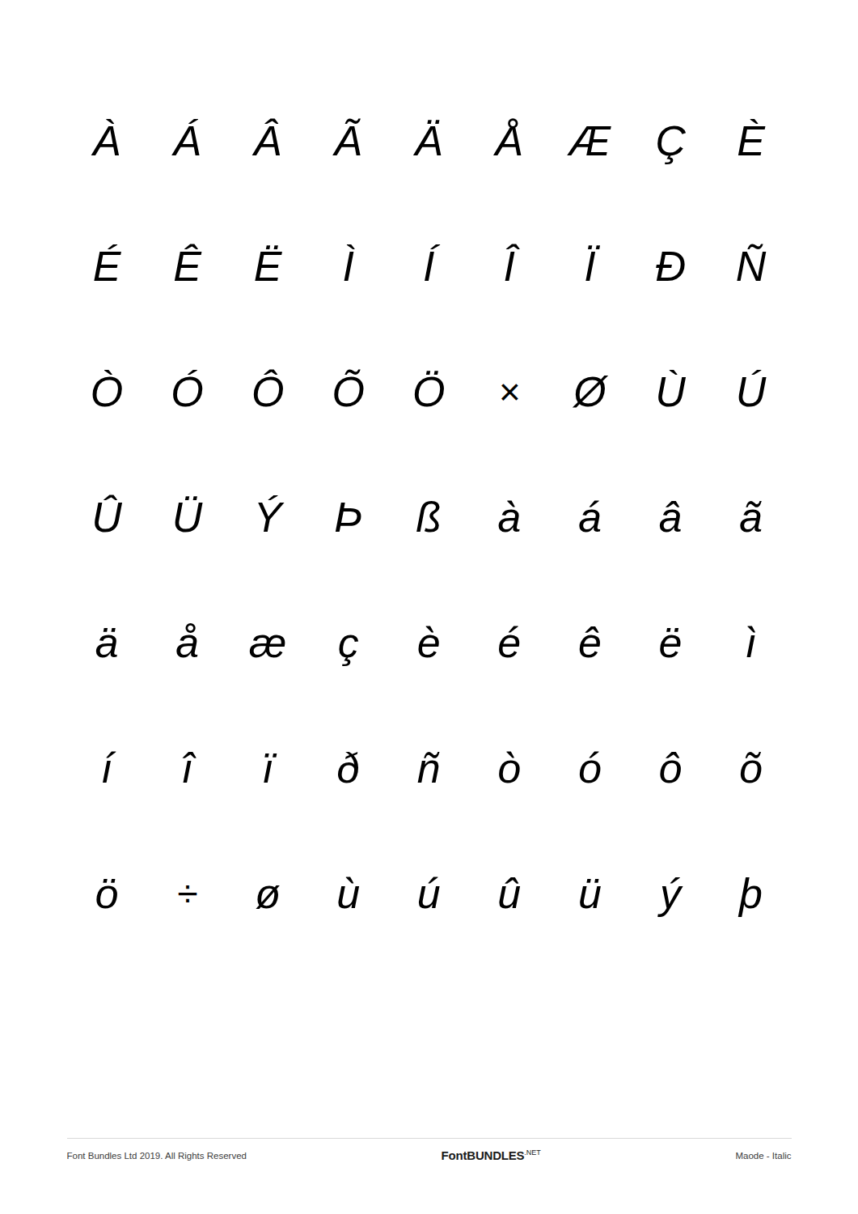À
Á
Â
Ã
Ä
Å
Æ
Ç
È
É
Ê
Ë
Ì
Í
Î
Ï
Ð
Ñ
Ò
Ó
Ô
Õ
Ö
×
Ø
Ù
Ú
Û
Ü
Ý
Þ
ß
à
á
â
ã
ä
å
æ
ç
è
é
ê
ë
ì
í
î
ï
ð
ñ
ò
ó
ô
õ
ö
÷
ø
ù
ú
û
ü
ý
þ
Font Bundles Ltd 2019. All Rights Reserved
FontBUNDLES.NET
Maode - Italic